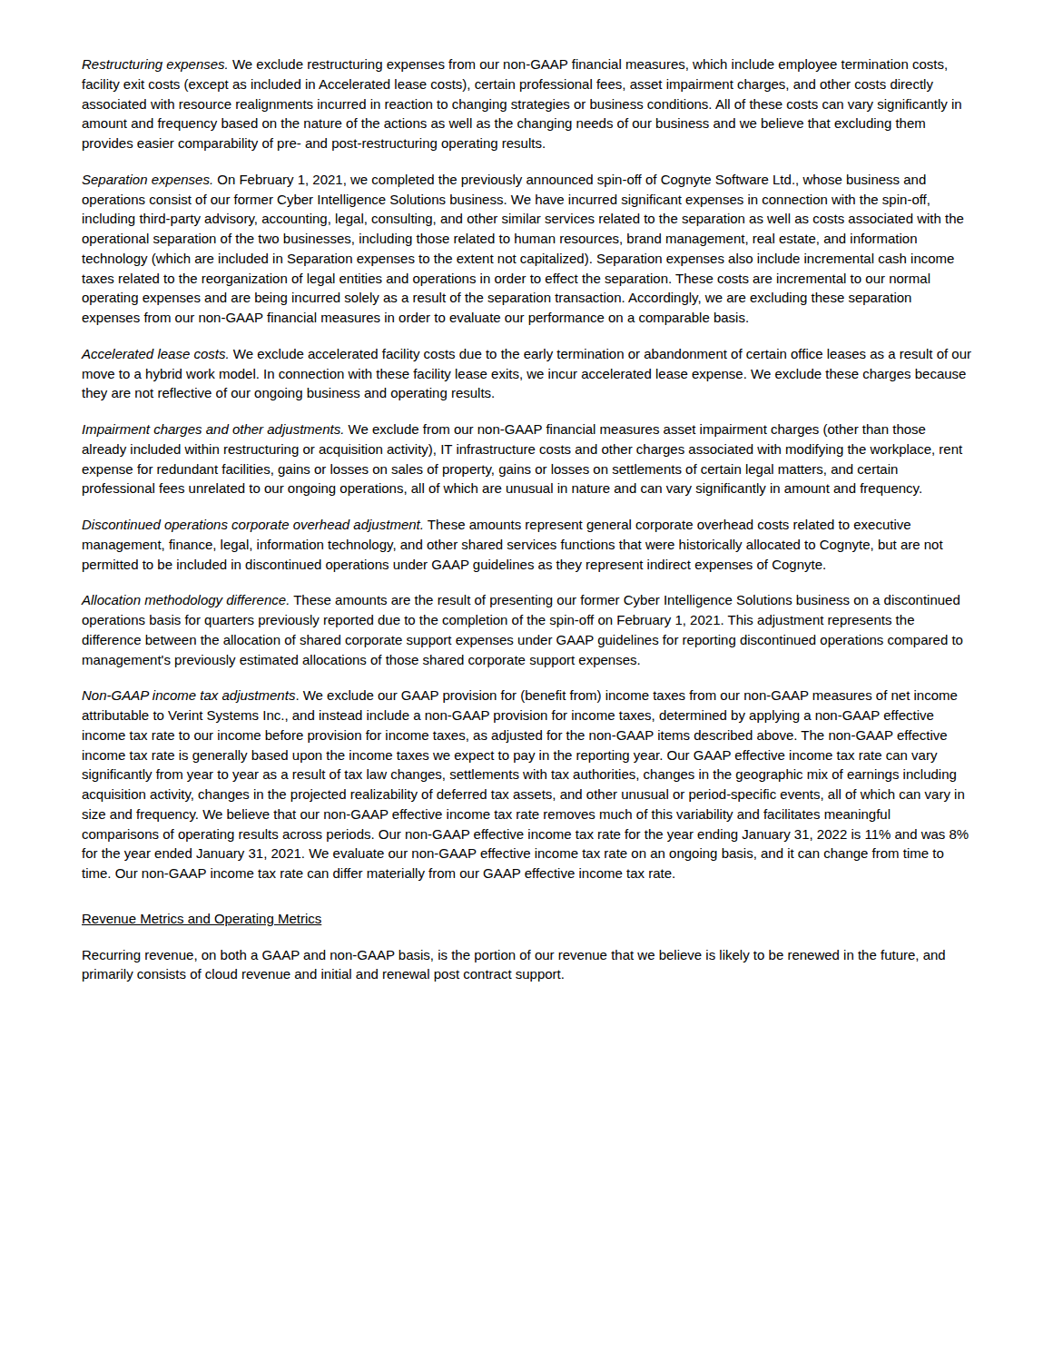Restructuring expenses. We exclude restructuring expenses from our non-GAAP financial measures, which include employee termination costs, facility exit costs (except as included in Accelerated lease costs), certain professional fees, asset impairment charges, and other costs directly associated with resource realignments incurred in reaction to changing strategies or business conditions. All of these costs can vary significantly in amount and frequency based on the nature of the actions as well as the changing needs of our business and we believe that excluding them provides easier comparability of pre- and post-restructuring operating results.
Separation expenses. On February 1, 2021, we completed the previously announced spin-off of Cognyte Software Ltd., whose business and operations consist of our former Cyber Intelligence Solutions business. We have incurred significant expenses in connection with the spin-off, including third-party advisory, accounting, legal, consulting, and other similar services related to the separation as well as costs associated with the operational separation of the two businesses, including those related to human resources, brand management, real estate, and information technology (which are included in Separation expenses to the extent not capitalized). Separation expenses also include incremental cash income taxes related to the reorganization of legal entities and operations in order to effect the separation. These costs are incremental to our normal operating expenses and are being incurred solely as a result of the separation transaction. Accordingly, we are excluding these separation expenses from our non-GAAP financial measures in order to evaluate our performance on a comparable basis.
Accelerated lease costs. We exclude accelerated facility costs due to the early termination or abandonment of certain office leases as a result of our move to a hybrid work model. In connection with these facility lease exits, we incur accelerated lease expense. We exclude these charges because they are not reflective of our ongoing business and operating results.
Impairment charges and other adjustments. We exclude from our non-GAAP financial measures asset impairment charges (other than those already included within restructuring or acquisition activity), IT infrastructure costs and other charges associated with modifying the workplace, rent expense for redundant facilities, gains or losses on sales of property, gains or losses on settlements of certain legal matters, and certain professional fees unrelated to our ongoing operations, all of which are unusual in nature and can vary significantly in amount and frequency.
Discontinued operations corporate overhead adjustment. These amounts represent general corporate overhead costs related to executive management, finance, legal, information technology, and other shared services functions that were historically allocated to Cognyte, but are not permitted to be included in discontinued operations under GAAP guidelines as they represent indirect expenses of Cognyte.
Allocation methodology difference. These amounts are the result of presenting our former Cyber Intelligence Solutions business on a discontinued operations basis for quarters previously reported due to the completion of the spin-off on February 1, 2021. This adjustment represents the difference between the allocation of shared corporate support expenses under GAAP guidelines for reporting discontinued operations compared to management's previously estimated allocations of those shared corporate support expenses.
Non-GAAP income tax adjustments. We exclude our GAAP provision for (benefit from) income taxes from our non-GAAP measures of net income attributable to Verint Systems Inc., and instead include a non-GAAP provision for income taxes, determined by applying a non-GAAP effective income tax rate to our income before provision for income taxes, as adjusted for the non-GAAP items described above. The non-GAAP effective income tax rate is generally based upon the income taxes we expect to pay in the reporting year. Our GAAP effective income tax rate can vary significantly from year to year as a result of tax law changes, settlements with tax authorities, changes in the geographic mix of earnings including acquisition activity, changes in the projected realizability of deferred tax assets, and other unusual or period-specific events, all of which can vary in size and frequency. We believe that our non-GAAP effective income tax rate removes much of this variability and facilitates meaningful comparisons of operating results across periods. Our non-GAAP effective income tax rate for the year ending January 31, 2022 is 11% and was 8% for the year ended January 31, 2021. We evaluate our non-GAAP effective income tax rate on an ongoing basis, and it can change from time to time. Our non-GAAP income tax rate can differ materially from our GAAP effective income tax rate.
Revenue Metrics and Operating Metrics
Recurring revenue, on both a GAAP and non-GAAP basis, is the portion of our revenue that we believe is likely to be renewed in the future, and primarily consists of cloud revenue and initial and renewal post contract support.